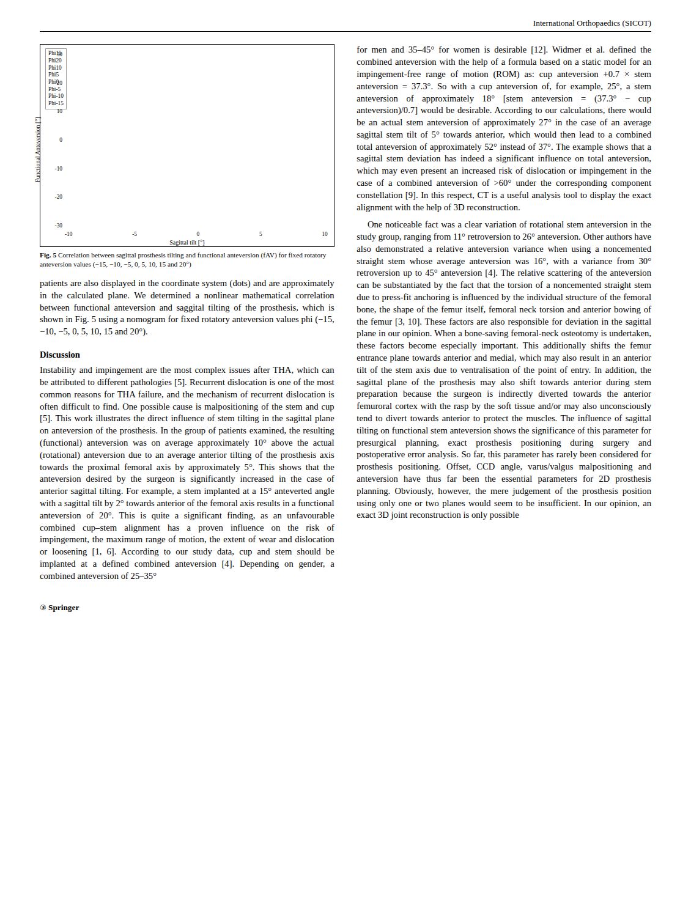International Orthopaedics (SICOT)
Phi15 Phi20 Phi10 Phi5 Phi0 Phi-5 Phi-10 Phi-15
Functional Anteversion [°]
30 20 10 0 -10 -20 -30
-10 -5 0 5 10
Sagittal tilt [°]
Fig. 5 Correlation between sagittal prosthesis tilting and functional anteversion (fAV) for fixed rotatory anteversion values (−15, −10, −5, 0, 5, 10, 15 and 20°)
patients are also displayed in the coordinate system (dots) and are approximately in the calculated plane. We determined a nonlinear mathematical correlation between functional anteversion and saggital tilting of the prosthesis, which is shown in Fig. 5 using a nomogram for fixed rotatory anteversion values phi (−15, −10, −5, 0, 5, 10, 15 and 20°).
Discussion
Instability and impingement are the most complex issues after THA, which can be attributed to different pathologies [5]. Recurrent dislocation is one of the most common reasons for THA failure, and the mechanism of recurrent dislocation is often difficult to find. One possible cause is malpositioning of the stem and cup [5]. This work illustrates the direct influence of stem tilting in the sagittal plane on anteversion of the prosthesis. In the group of patients examined, the resulting (functional) anteversion was on average approximately 10° above the actual (rotational) anteversion due to an average anterior tilting of the prosthesis axis towards the proximal femoral axis by approximately 5°. This shows that the anteversion desired by the surgeon is significantly increased in the case of anterior sagittal tilting. For example, a stem implanted at a 15° anteverted angle with a sagittal tilt by 2° towards anterior of the femoral axis results in a functional anteversion of 20°. This is quite a significant finding, as an unfavourable combined cup–stem alignment has a proven influence on the risk of impingement, the maximum range of motion, the extent of wear and dislocation or loosening [1, 6]. According to our study data, cup and stem should be implanted at a defined combined anteversion [4]. Depending on gender, a combined anteversion of 25–35°
for men and 35–45° for women is desirable [12]. Widmer et al. defined the combined anteversion with the help of a formula based on a static model for an impingement-free range of motion (ROM) as: cup anteversion +0.7 × stem anteversion = 37.3°. So with a cup anteversion of, for example, 25°, a stem anteversion of approximately 18° [stem anteversion = (37.3° − cup anteversion)/0.7] would be desirable. According to our calculations, there would be an actual stem anteversion of approximately 27° in the case of an average sagittal stem tilt of 5° towards anterior, which would then lead to a combined total anteversion of approximately 52° instead of 37°. The example shows that a sagittal stem deviation has indeed a significant influence on total anteversion, which may even present an increased risk of dislocation or impingement in the case of a combined anteversion of >60° under the corresponding component constellation [9]. In this respect, CT is a useful analysis tool to display the exact alignment with the help of 3D reconstruction.
One noticeable fact was a clear variation of rotational stem anteversion in the study group, ranging from 11° retroversion to 26° anteversion. Other authors have also demonstrated a relative anteversion variance when using a noncemented straight stem whose average anteversion was 16°, with a variance from 30° retroversion up to 45° anteversion [4]. The relative scattering of the anteversion can be substantiated by the fact that the torsion of a noncemented straight stem due to press-fit anchoring is influenced by the individual structure of the femoral bone, the shape of the femur itself, femoral neck torsion and anterior bowing of the femur [3, 10]. These factors are also responsible for deviation in the sagittal plane in our opinion. When a bone-saving femoral-neck osteotomy is undertaken, these factors become especially important. This additionally shifts the femur entrance plane towards anterior and medial, which may also result in an anterior tilt of the stem axis due to ventralisation of the point of entry. In addition, the sagittal plane of the prosthesis may also shift towards anterior during stem preparation because the surgeon is indirectly diverted towards the anterior femuroral cortex with the rasp by the soft tissue and/or may also unconsciously tend to divert towards anterior to protect the muscles. The influence of sagittal tilting on functional stem anteversion shows the significance of this parameter for presurgical planning, exact prosthesis positioning during surgery and postoperative error analysis. So far, this parameter has rarely been considered for prosthesis positioning. Offset, CCD angle, varus/valgus malpositioning and anteversion have thus far been the essential parameters for 2D prosthesis planning. Obviously, however, the mere judgement of the prosthesis position using only one or two planes would seem to be insufficient. In our opinion, an exact 3D joint reconstruction is only possible
③ Springer